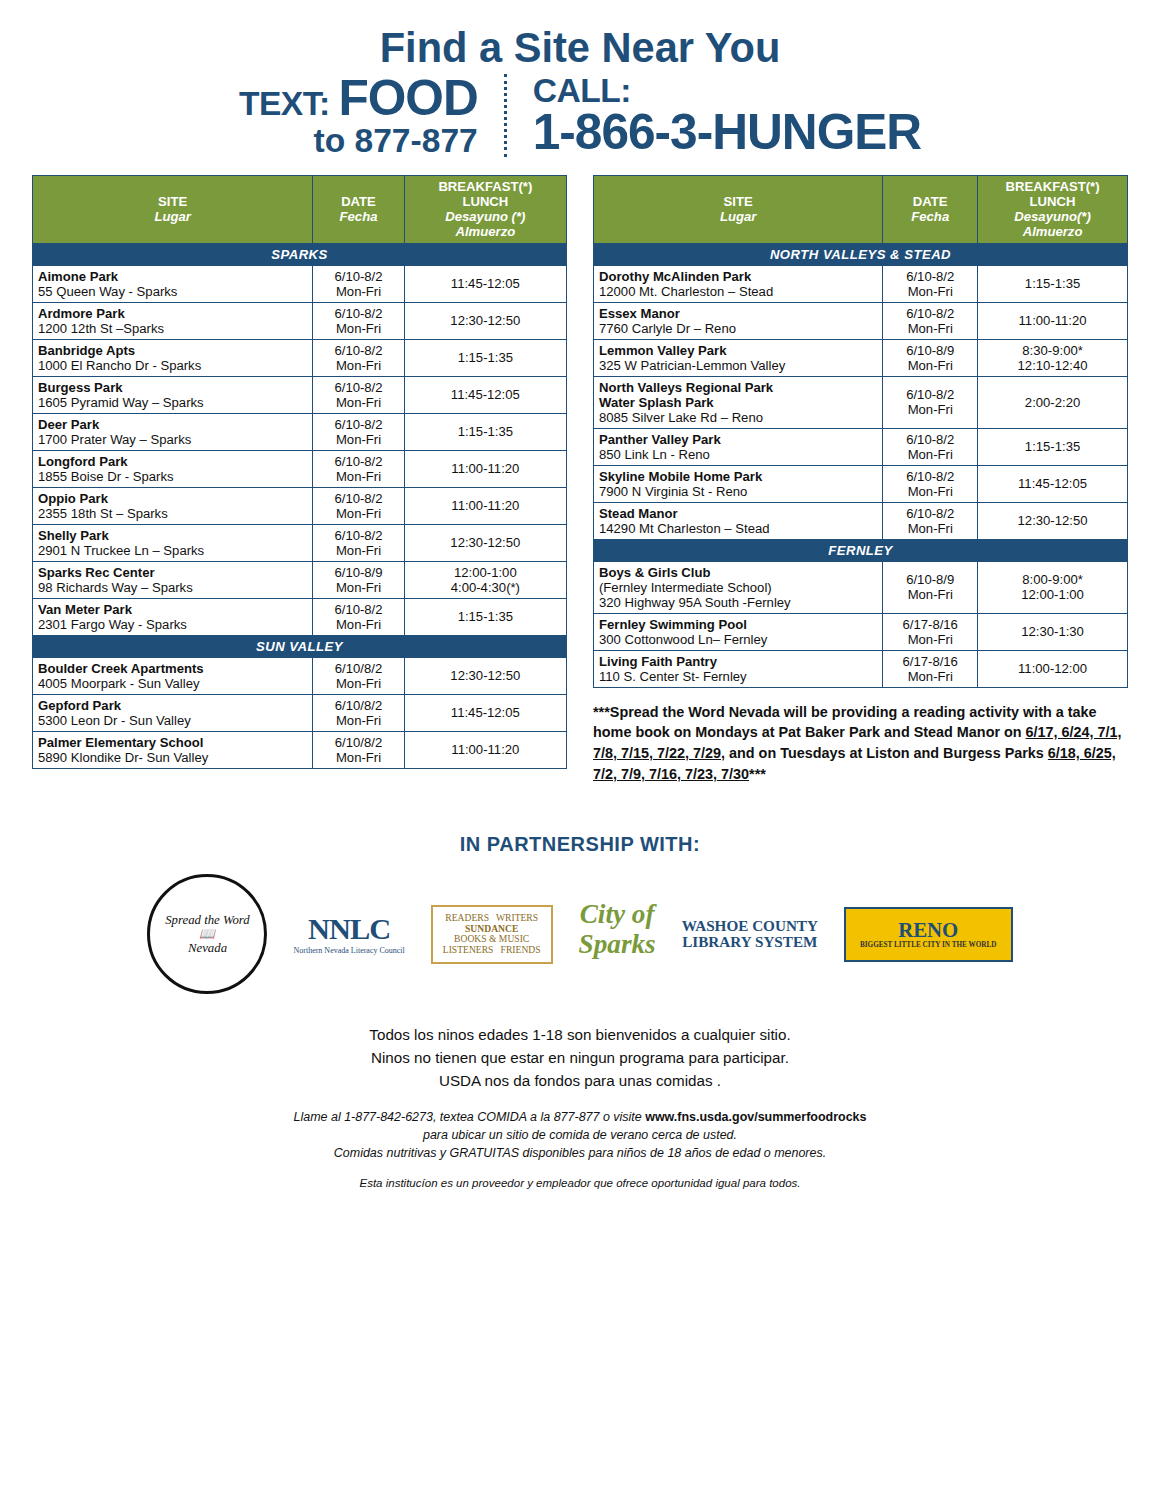Find a Site Near You
TEXT: FOOD
to 877-877
CALL:
1-866-3-HUNGER
| SITE Lugar | DATE Fecha | BREAKFAST(*) LUNCH Desayuno (*) Almuerzo |
| --- | --- | --- |
| SPARKS |
| Aimone Park 55 Queen Way - Sparks | 6/10-8/2 Mon-Fri | 11:45-12:05 |
| Ardmore Park 1200 12th St –Sparks | 6/10-8/2 Mon-Fri | 12:30-12:50 |
| Banbridge Apts 1000 El Rancho Dr - Sparks | 6/10-8/2 Mon-Fri | 1:15-1:35 |
| Burgess Park 1605 Pyramid Way – Sparks | 6/10-8/2 Mon-Fri | 11:45-12:05 |
| Deer Park 1700 Prater Way – Sparks | 6/10-8/2 Mon-Fri | 1:15-1:35 |
| Longford Park 1855 Boise Dr - Sparks | 6/10-8/2 Mon-Fri | 11:00-11:20 |
| Oppio Park 2355 18th St – Sparks | 6/10-8/2 Mon-Fri | 11:00-11:20 |
| Shelly Park 2901 N Truckee Ln – Sparks | 6/10-8/2 Mon-Fri | 12:30-12:50 |
| Sparks Rec Center 98 Richards Way – Sparks | 6/10-8/9 Mon-Fri | 12:00-1:00 4:00-4:30(*) |
| Van Meter Park 2301 Fargo Way - Sparks | 6/10-8/2 Mon-Fri | 1:15-1:35 |
| SUN VALLEY |
| Boulder Creek Apartments 4005 Moorpark - Sun Valley | 6/10/8/2 Mon-Fri | 12:30-12:50 |
| Gepford Park 5300 Leon Dr - Sun Valley | 6/10/8/2 Mon-Fri | 11:45-12:05 |
| Palmer Elementary School 5890 Klondike Dr- Sun Valley | 6/10/8/2 Mon-Fri | 11:00-11:20 |
| SITE Lugar | DATE Fecha | BREAKFAST(*) LUNCH Desayuno(*) Almuerzo |
| --- | --- | --- |
| NORTH VALLEYS & STEAD |
| Dorothy McAlinden Park 12000 Mt. Charleston – Stead | 6/10-8/2 Mon-Fri | 1:15-1:35 |
| Essex Manor 7760 Carlyle Dr – Reno | 6/10-8/2 Mon-Fri | 11:00-11:20 |
| Lemmon Valley Park 325 W Patrician-Lemmon Valley | 6/10-8/9 Mon-Fri | 8:30-9:00* 12:10-12:40 |
| North Valleys Regional Park Water Splash Park 8085 Silver Lake Rd – Reno | 6/10-8/2 Mon-Fri | 2:00-2:20 |
| Panther Valley Park 850 Link Ln - Reno | 6/10-8/2 Mon-Fri | 1:15-1:35 |
| Skyline Mobile Home Park 7900 N Virginia St - Reno | 6/10-8/2 Mon-Fri | 11:45-12:05 |
| Stead Manor 14290 Mt Charleston – Stead | 6/10-8/2 Mon-Fri | 12:30-12:50 |
| FERNLEY |
| Boys & Girls Club (Fernley Intermediate School) 320 Highway 95A South -Fernley | 6/10-8/9 Mon-Fri | 8:00-9:00* 12:00-1:00 |
| Fernley Swimming Pool 300 Cottonwood Ln– Fernley | 6/17-8/16 Mon-Fri | 12:30-1:30 |
| Living Faith Pantry 110 S. Center St- Fernley | 6/17-8/16 Mon-Fri | 11:00-12:00 |
***Spread the Word Nevada will be providing a reading activity with a take home book on Mondays at Pat Baker Park and Stead Manor on 6/17, 6/24, 7/1, 7/8, 7/15, 7/22, 7/29, and on Tuesdays at Liston and Burgess Parks 6/18, 6/25, 7/2, 7/9, 7/16, 7/23, 7/30***
IN PARTNERSHIP WITH:
Spread the Word 📖 Nevada
NNLC Northern Nevada Literacy Council
READERS WRITERS
SUNDANCE
BOOKS & MUSIC
LISTENERS FRIENDS
City of
Sparks
WASHOE COUNTY
LIBRARY SYSTEM
RENO BIGGEST LITTLE CITY IN THE WORLD
Todos los ninos edades 1-18 son bienvenidos a cualquier sitio.
Ninos no tienen que estar en ningun programa para participar.
USDA nos da fondos para unas comidas .
Llame al 1-877-842-6273, textea COMIDA a la 877-877 o visite www.fns.usda.gov/summerfoodrocks
para ubicar un sitio de comida de verano cerca de usted.
Comidas nutritivas y GRATUITAS disponibles para niños de 18 años de edad o menores.
Esta institucíon es un proveedor y empleador que ofrece oportunidad igual para todos.